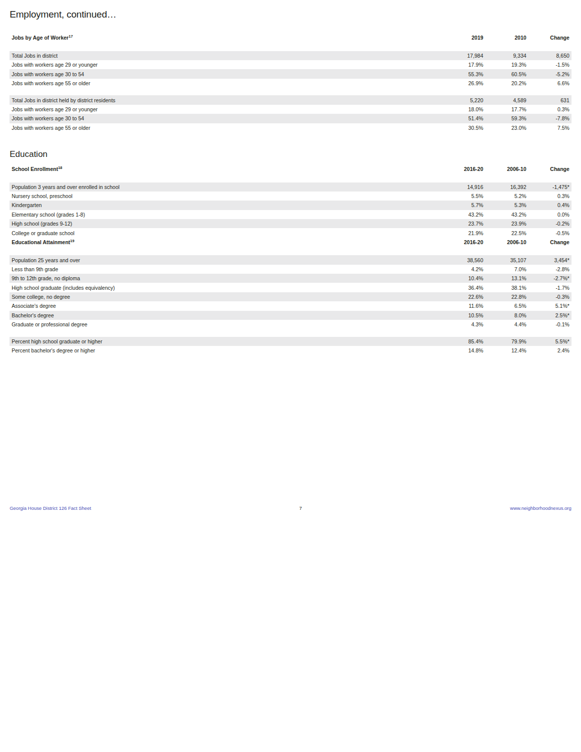Employment, continued…
| Jobs by Age of Worker 17 | 2019 | 2010 | Change |
| --- | --- | --- | --- |
| Total Jobs in district | 17,984 | 9,334 | 8,650 |
| Jobs with workers age 29 or younger | 17.9% | 19.3% | -1.5% |
| Jobs with workers age 30 to 54 | 55.3% | 60.5% | -5.2% |
| Jobs with workers age 55 or older | 26.9% | 20.2% | 6.6% |
| Total Jobs in district held by district residents | 5,220 | 4,589 | 631 |
| Jobs with workers age 29 or younger | 18.0% | 17.7% | 0.3% |
| Jobs with workers age 30 to 54 | 51.4% | 59.3% | -7.8% |
| Jobs with workers age 55 or older | 30.5% | 23.0% | 7.5% |
Education
| School Enrollment 18 | 2016-20 | 2006-10 | Change |
| --- | --- | --- | --- |
| Population 3 years and over enrolled in school | 14,916 | 16,392 | -1,475* |
| Nursery school, preschool | 5.5% | 5.2% | 0.3% |
| Kindergarten | 5.7% | 5.3% | 0.4% |
| Elementary school (grades 1-8) | 43.2% | 43.2% | 0.0% |
| High school (grades 9-12) | 23.7% | 23.9% | -0.2% |
| College or graduate school | 21.9% | 22.5% | -0.5% |
| Educational Attainment 19 | 2016-20 | 2006-10 | Change |
| --- | --- | --- | --- |
| Population 25 years and over | 38,560 | 35,107 | 3,454* |
| Less than 9th grade | 4.2% | 7.0% | -2.8% |
| 9th to 12th grade, no diploma | 10.4% | 13.1% | -2.7%* |
| High school graduate (includes equivalency) | 36.4% | 38.1% | -1.7% |
| Some college, no degree | 22.6% | 22.8% | -0.3% |
| Associate's degree | 11.6% | 6.5% | 5.1%* |
| Bachelor's degree | 10.5% | 8.0% | 2.5%* |
| Graduate or professional degree | 4.3% | 4.4% | -0.1% |
| Percent high school graduate or higher | 85.4% | 79.9% | 5.5%* |
| Percent bachelor's degree or higher | 14.8% | 12.4% | 2.4% |
Georgia House District 126 Fact Sheet 7 www.neighborhoodnexus.org